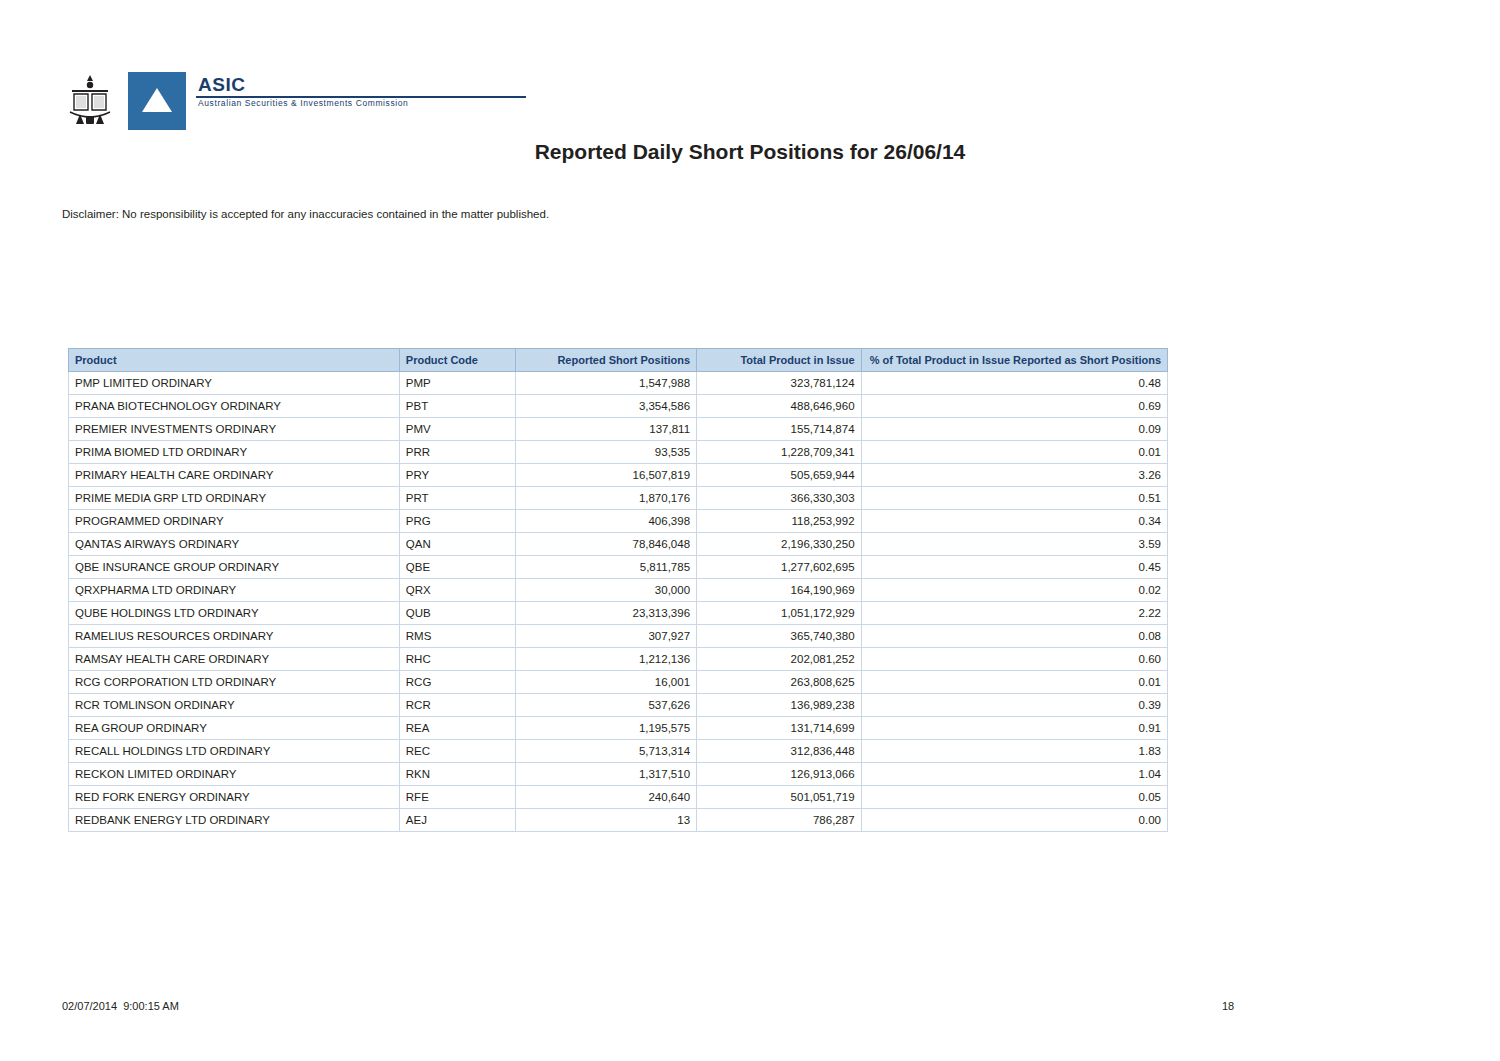ASIC
Australian Securities & Investments Commission
Reported Daily Short Positions for 26/06/14
Disclaimer: No responsibility is accepted for any inaccuracies contained in the matter published.
| Product | Product Code | Reported Short Positions | Total Product in Issue | % of Total Product in Issue Reported as Short Positions |
| --- | --- | --- | --- | --- |
| PMP LIMITED ORDINARY | PMP | 1,547,988 | 323,781,124 | 0.48 |
| PRANA BIOTECHNOLOGY ORDINARY | PBT | 3,354,586 | 488,646,960 | 0.69 |
| PREMIER INVESTMENTS ORDINARY | PMV | 137,811 | 155,714,874 | 0.09 |
| PRIMA BIOMED LTD ORDINARY | PRR | 93,535 | 1,228,709,341 | 0.01 |
| PRIMARY HEALTH CARE ORDINARY | PRY | 16,507,819 | 505,659,944 | 3.26 |
| PRIME MEDIA GRP LTD ORDINARY | PRT | 1,870,176 | 366,330,303 | 0.51 |
| PROGRAMMED ORDINARY | PRG | 406,398 | 118,253,992 | 0.34 |
| QANTAS AIRWAYS ORDINARY | QAN | 78,846,048 | 2,196,330,250 | 3.59 |
| QBE INSURANCE GROUP ORDINARY | QBE | 5,811,785 | 1,277,602,695 | 0.45 |
| QRXPHARMA LTD ORDINARY | QRX | 30,000 | 164,190,969 | 0.02 |
| QUBE HOLDINGS LTD ORDINARY | QUB | 23,313,396 | 1,051,172,929 | 2.22 |
| RAMELIUS RESOURCES ORDINARY | RMS | 307,927 | 365,740,380 | 0.08 |
| RAMSAY HEALTH CARE ORDINARY | RHC | 1,212,136 | 202,081,252 | 0.60 |
| RCG CORPORATION LTD ORDINARY | RCG | 16,001 | 263,808,625 | 0.01 |
| RCR TOMLINSON ORDINARY | RCR | 537,626 | 136,989,238 | 0.39 |
| REA GROUP ORDINARY | REA | 1,195,575 | 131,714,699 | 0.91 |
| RECALL HOLDINGS LTD ORDINARY | REC | 5,713,314 | 312,836,448 | 1.83 |
| RECKON LIMITED ORDINARY | RKN | 1,317,510 | 126,913,066 | 1.04 |
| RED FORK ENERGY ORDINARY | RFE | 240,640 | 501,051,719 | 0.05 |
| REDBANK ENERGY LTD ORDINARY | AEJ | 13 | 786,287 | 0.00 |
02/07/2014 9:00:15 AM
18